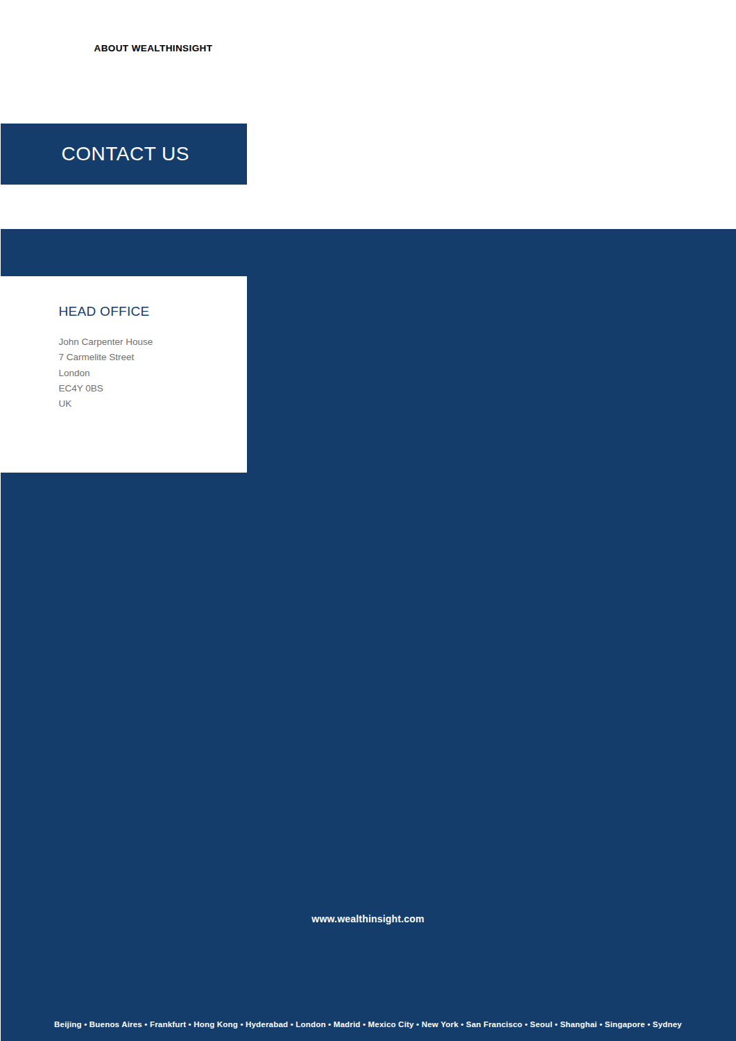ABOUT WEALTHINSIGHT
CONTACT US
HEAD OFFICE
John Carpenter House
7 Carmelite Street
London
EC4Y 0BS
UK
www.wealthinsight.com
Beijing • Buenos Aires • Frankfurt • Hong Kong • Hyderabad • London • Madrid • Mexico City • New York • San Francisco • Seoul • Shanghai • Singapore • Sydney